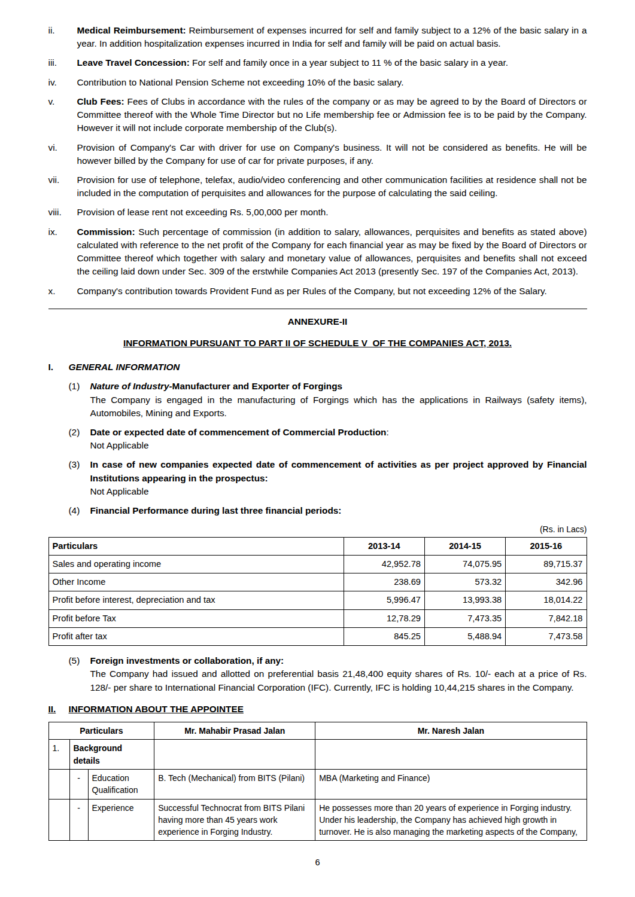ii. Medical Reimbursement: Reimbursement of expenses incurred for self and family subject to a 12% of the basic salary in a year. In addition hospitalization expenses incurred in India for self and family will be paid on actual basis.
iii. Leave Travel Concession: For self and family once in a year subject to 11 % of the basic salary in a year.
iv. Contribution to National Pension Scheme not exceeding 10% of the basic salary.
v. Club Fees: Fees of Clubs in accordance with the rules of the company or as may be agreed to by the Board of Directors or Committee thereof with the Whole Time Director but no Life membership fee or Admission fee is to be paid by the Company. However it will not include corporate membership of the Club(s).
vi. Provision of Company's Car with driver for use on Company's business. It will not be considered as benefits. He will be however billed by the Company for use of car for private purposes, if any.
vii. Provision for use of telephone, telefax, audio/video conferencing and other communication facilities at residence shall not be included in the computation of perquisites and allowances for the purpose of calculating the said ceiling.
viii. Provision of lease rent not exceeding Rs. 5,00,000 per month.
ix. Commission: Such percentage of commission (in addition to salary, allowances, perquisites and benefits as stated above) calculated with reference to the net profit of the Company for each financial year as may be fixed by the Board of Directors or Committee thereof which together with salary and monetary value of allowances, perquisites and benefits shall not exceed the ceiling laid down under Sec. 309 of the erstwhile Companies Act 2013 (presently Sec. 197 of the Companies Act, 2013).
x. Company's contribution towards Provident Fund as per Rules of the Company, but not exceeding 12% of the Salary.
ANNEXURE-II
INFORMATION PURSUANT TO PART II OF SCHEDULE V OF THE COMPANIES ACT, 2013.
I. GENERAL INFORMATION
(1) Nature of Industry-Manufacturer and Exporter of Forgings
The Company is engaged in the manufacturing of Forgings which has the applications in Railways (safety items), Automobiles, Mining and Exports.
(2) Date or expected date of commencement of Commercial Production:
Not Applicable
(3) In case of new companies expected date of commencement of activities as per project approved by Financial Institutions appearing in the prospectus:
Not Applicable
(4) Financial Performance during last three financial periods:
(Rs. in Lacs)
| Particulars | 2013-14 | 2014-15 | 2015-16 |
| --- | --- | --- | --- |
| Sales and operating income | 42,952.78 | 74,075.95 | 89,715.37 |
| Other Income | 238.69 | 573.32 | 342.96 |
| Profit before interest, depreciation and tax | 5,996.47 | 13,993.38 | 18,014.22 |
| Profit before Tax | 12,78.29 | 7,473.35 | 7,842.18 |
| Profit after tax | 845.25 | 5,488.94 | 7,473.58 |
(5) Foreign investments or collaboration, if any:
The Company had issued and allotted on preferential basis 21,48,400 equity shares of Rs. 10/- each at a price of Rs. 128/- per share to International Financial Corporation (IFC). Currently, IFC is holding 10,44,215 shares in the Company.
II. INFORMATION ABOUT THE APPOINTEE
| Particulars | Mr. Mahabir Prasad Jalan | Mr. Naresh Jalan |
| --- | --- | --- |
| 1. | Background details | | |
| | - | Education Qualification | B. Tech (Mechanical) from BITS (Pilani) | MBA (Marketing and Finance) |
| | - | Experience | Successful Technocrat from BITS Pilani having more than 45 years work experience in Forging Industry. | He possesses more than 20 years of experience in Forging industry. Under his leadership, the Company has achieved high growth in turnover. He is also managing the marketing aspects of the Company, |
6